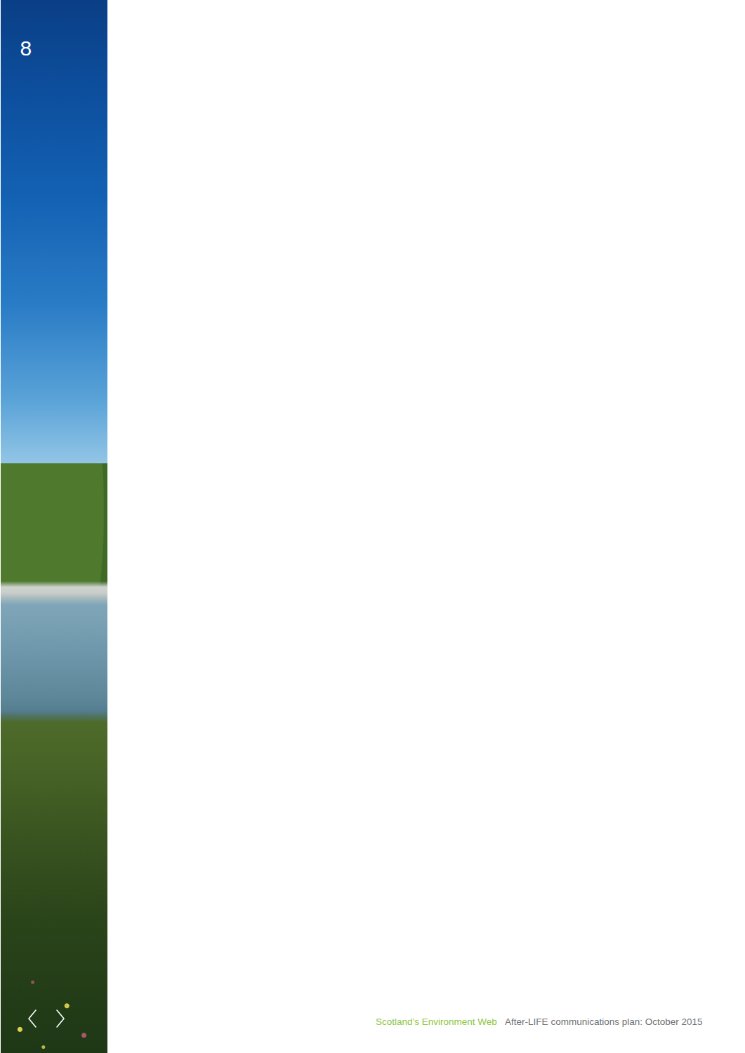8
Scotland’s Environment Web After-LIFE communications plan: October 2015